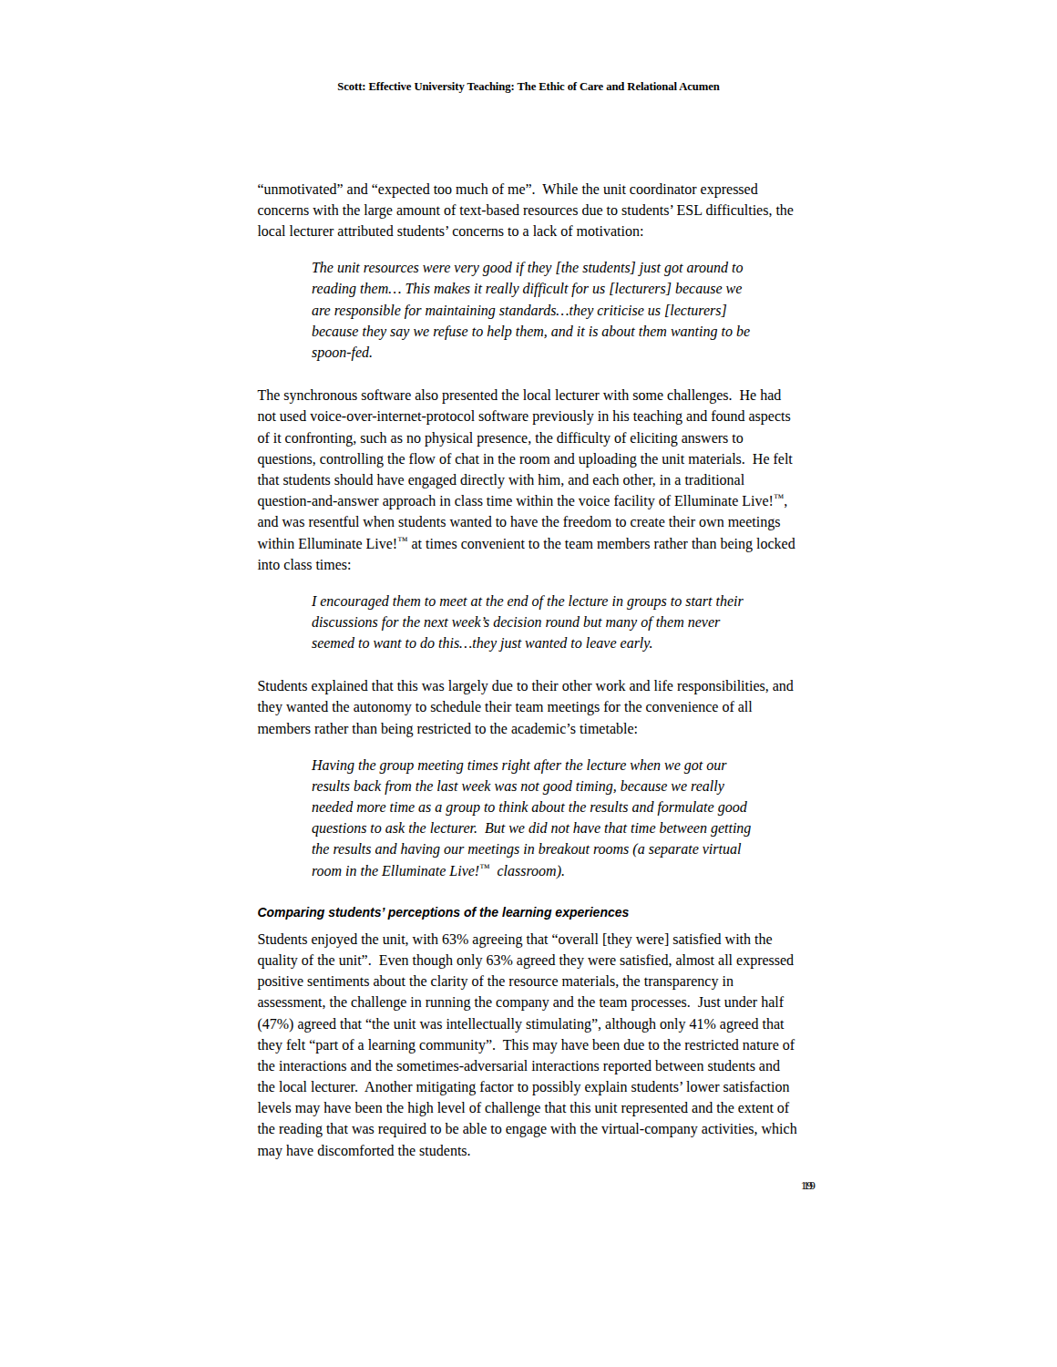Scott: Effective University Teaching: The Ethic of Care and Relational Acumen
“unmotivated” and “expected too much of me”. While the unit coordinator expressed concerns with the large amount of text-based resources due to students’ ESL difficulties, the local lecturer attributed students’ concerns to a lack of motivation:
The unit resources were very good if they [the students] just got around to reading them… This makes it really difficult for us [lecturers] because we are responsible for maintaining standards…they criticise us [lecturers] because they say we refuse to help them, and it is about them wanting to be spoon-fed.
The synchronous software also presented the local lecturer with some challenges. He had not used voice-over-internet-protocol software previously in his teaching and found aspects of it confronting, such as no physical presence, the difficulty of eliciting answers to questions, controlling the flow of chat in the room and uploading the unit materials. He felt that students should have engaged directly with him, and each other, in a traditional question-and-answer approach in class time within the voice facility of Elluminate Live!™, and was resentful when students wanted to have the freedom to create their own meetings within Elluminate Live!™ at times convenient to the team members rather than being locked into class times:
I encouraged them to meet at the end of the lecture in groups to start their discussions for the next week’s decision round but many of them never seemed to want to do this…they just wanted to leave early.
Students explained that this was largely due to their other work and life responsibilities, and they wanted the autonomy to schedule their team meetings for the convenience of all members rather than being restricted to the academic’s timetable:
Having the group meeting times right after the lecture when we got our results back from the last week was not good timing, because we really needed more time as a group to think about the results and formulate good questions to ask the lecturer. But we did not have that time between getting the results and having our meetings in breakout rooms (a separate virtual room in the Elluminate Live!™ classroom).
Comparing students’ perceptions of the learning experiences
Students enjoyed the unit, with 63% agreeing that “overall [they were] satisfied with the quality of the unit”. Even though only 63% agreed they were satisfied, almost all expressed positive sentiments about the clarity of the resource materials, the transparency in assessment, the challenge in running the company and the team processes. Just under half (47%) agreed that “the unit was intellectually stimulating”, although only 41% agreed that they felt “part of a learning community”. This may have been due to the restricted nature of the interactions and the sometimes-adversarial interactions reported between students and the local lecturer. Another mitigating factor to possibly explain students’ lower satisfaction levels may have been the high level of challenge that this unit represented and the extent of the reading that was required to be able to engage with the virtual-company activities, which may have discomforted the students.
1919